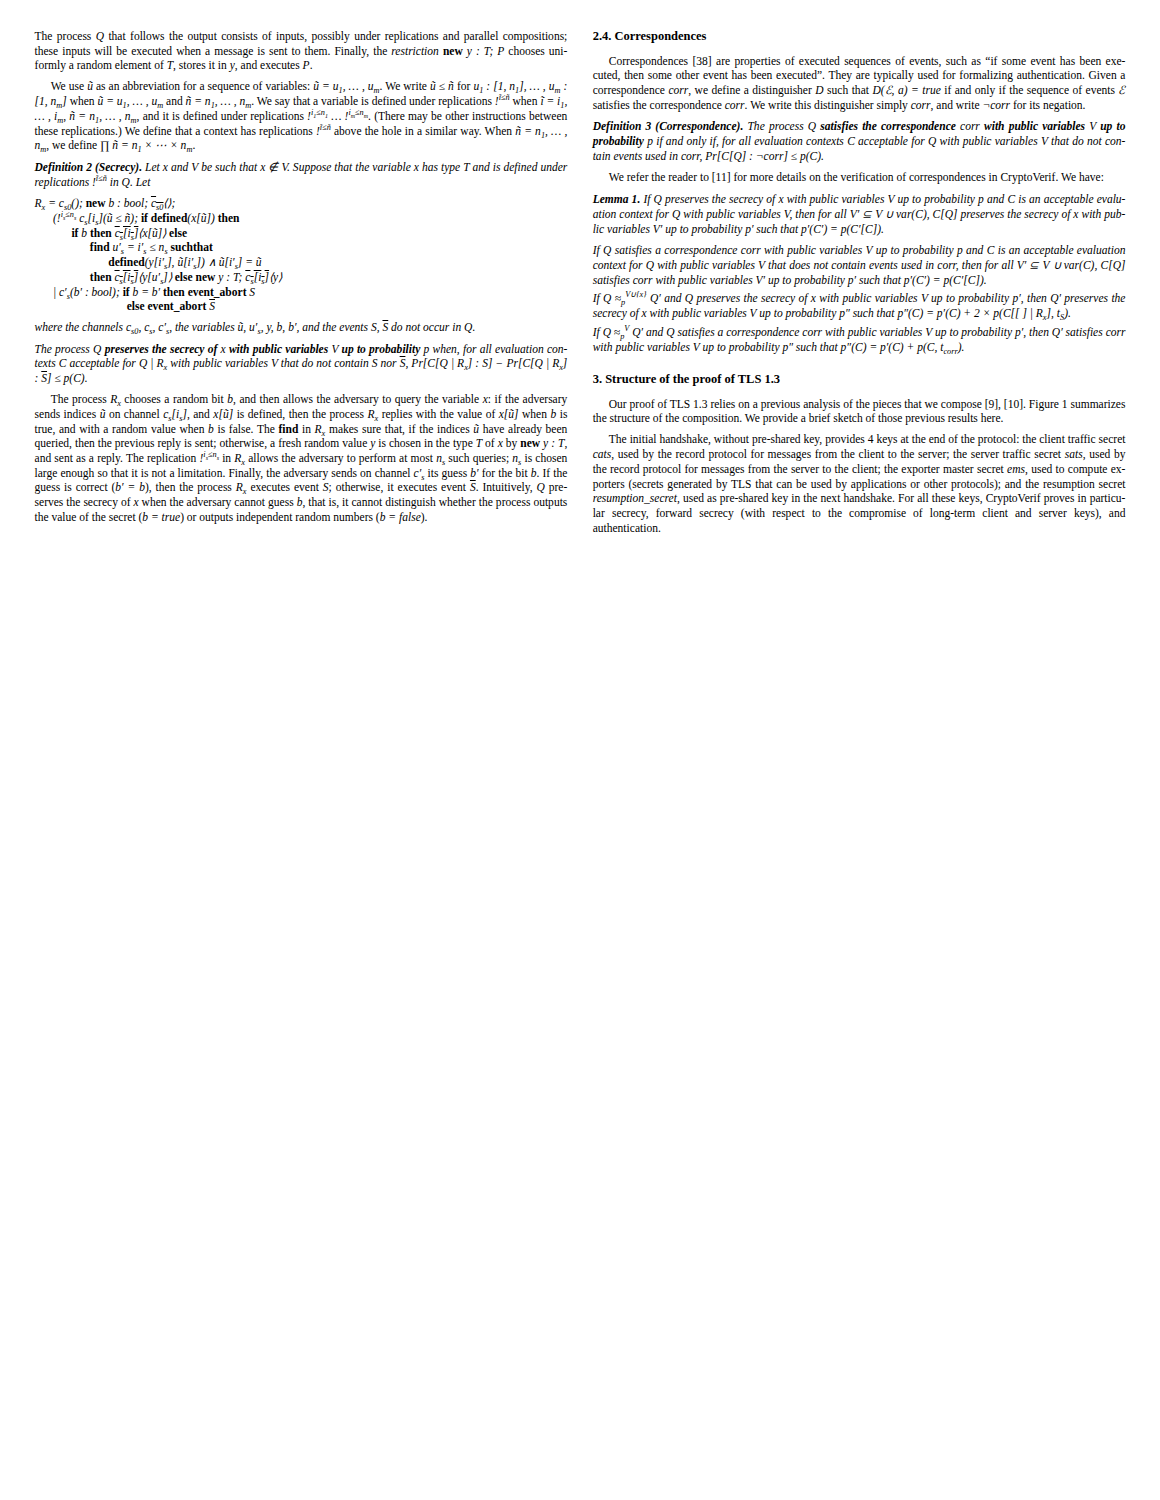The process Q that follows the output consists of inputs, possibly under replications and parallel compositions; these inputs will be executed when a message is sent to them. Finally, the restriction new y : T; P chooses uniformly a random element of T, stores it in y, and executes P.
We use ũ as an abbreviation for a sequence of variables: ũ = u1, … , um. We write ũ ≤ ñ for u1 : [1, n1], … , um : [1, nm] when ũ = u1, … , um and ñ = n1, … , nm. We say that a variable is defined under replications !ĩ≤ñ when ĩ = i1, … , im, ñ = n1, … , nm, and it is defined under replications !i1≤n1 … !im≤nm. (There may be other instructions between these replications.) We define that a context has replications !ĩ≤ñ above the hole in a similar way. When ñ = n1, … , nm, we define ∏ ñ = n1 × ⋯ × nm.
Definition 2 (Secrecy). Let x and V be such that x ∉ V. Suppose that the variable x has type T and is defined under replications !ĩ≤ñ in Q. Let
Rx = cs0(); new b : bool; cs0⟨⟩; (!is≤ns cs[is](ũ ≤ ñ); if defined(x[ũ]) then if b then cs[is]⟨x[ũ]⟩ else find u′s = i′s ≤ ns suchthat defined(y[i′s], ũ[i′s]) ∧ ũ[i′s] = ũ then cs[is]⟨y[u′s]⟩ else new y : T; cs[is]⟨y⟩ | c′s(b′ : bool); if b = b′ then event_abort S else event_abort S
where the channels cs0, cs, c′s, the variables ũ, u′s, y, b, b′, and the events S, S do not occur in Q.
The process Q preserves the secrecy of x with public variables V up to probability p when, for all evaluation contexts C acceptable for Q | Rx with public variables V that do not contain S nor S, Pr[C[Q | Rx] : S] − Pr[C[Q | Rx] : S] ≤ p(C).
The process Rx chooses a random bit b, and then allows the adversary to query the variable x: if the adversary sends indices ũ on channel cs[is], and x[ũ] is defined, then the process Rx replies with the value of x[ũ] when b is true, and with a random value when b is false. The find in Rx makes sure that, if the indices ũ have already been queried, then the previous reply is sent; otherwise, a fresh random value y is chosen in the type T of x by new y : T, and sent as a reply. The replication !is≤ns in Rx allows the adversary to perform at most ns such queries; ns is chosen large enough so that it is not a limitation. Finally, the adversary sends on channel c′s its guess b′ for the bit b. If the guess is correct (b′ = b), then the process Rx executes event S; otherwise, it executes event S. Intuitively, Q preserves the secrecy of x when the adversary cannot guess b, that is, it cannot distinguish whether the process outputs the value of the secret (b = true) or outputs independent random numbers (b = false).
2.4. Correspondences
Correspondences [38] are properties of executed sequences of events, such as “if some event has been executed, then some other event has been executed”. They are typically used for formalizing authentication. Given a correspondence corr, we define a distinguisher D such that D(ℰ, a) = true if and only if the sequence of events ℰ satisfies the correspondence corr. We write this distinguisher simply corr, and write ¬corr for its negation.
Definition 3 (Correspondence). The process Q satisfies the correspondence corr with public variables V up to probability p if and only if, for all evaluation contexts C acceptable for Q with public variables V that do not contain events used in corr, Pr[C[Q] : ¬corr] ≤ p(C).
We refer the reader to [11] for more details on the verification of correspondences in CryptoVerif. We have:
Lemma 1. If Q preserves the secrecy of x with public variables V up to probability p and C is an acceptable evaluation context for Q with public variables V, then for all V′ ⊆ V ∪ var(C), C[Q] preserves the secrecy of x with public variables V′ up to probability p′ such that p′(C′) = p(C′[C]).
If Q satisfies a correspondence corr with public variables V up to probability p and C is an acceptable evaluation context for Q with public variables V that does not contain events used in corr, then for all V′ ⊆ V ∪ var(C), C[Q] satisfies corr with public variables V′ up to probability p′ such that p′(C′) = p(C′[C]).
If Q ≈pV∪{x} Q′ and Q preserves the secrecy of x with public variables V up to probability p′, then Q′ preserves the secrecy of x with public variables V up to probability p″ such that p″(C) = p′(C) + 2 × p(C[[ ] | Rx], tS).
If Q ≈pV Q′ and Q satisfies a correspondence corr with public variables V up to probability p′, then Q′ satisfies corr with public variables V up to probability p″ such that p″(C) = p′(C) + p(C, tcorr).
3. Structure of the proof of TLS 1.3
Our proof of TLS 1.3 relies on a previous analysis of the pieces that we compose [9], [10]. Figure 1 summarizes the structure of the composition. We provide a brief sketch of those previous results here.
The initial handshake, without pre-shared key, provides 4 keys at the end of the protocol: the client traffic secret cats, used by the record protocol for messages from the client to the server; the server traffic secret sats, used by the record protocol for messages from the server to the client; the exporter master secret ems, used to compute exporters (secrets generated by TLS that can be used by applications or other protocols); and the resumption secret resumption_secret, used as pre-shared key in the next handshake. For all these keys, CryptoVerif proves in particular secrecy, forward secrecy (with respect to the compromise of long-term client and server keys), and authentication.